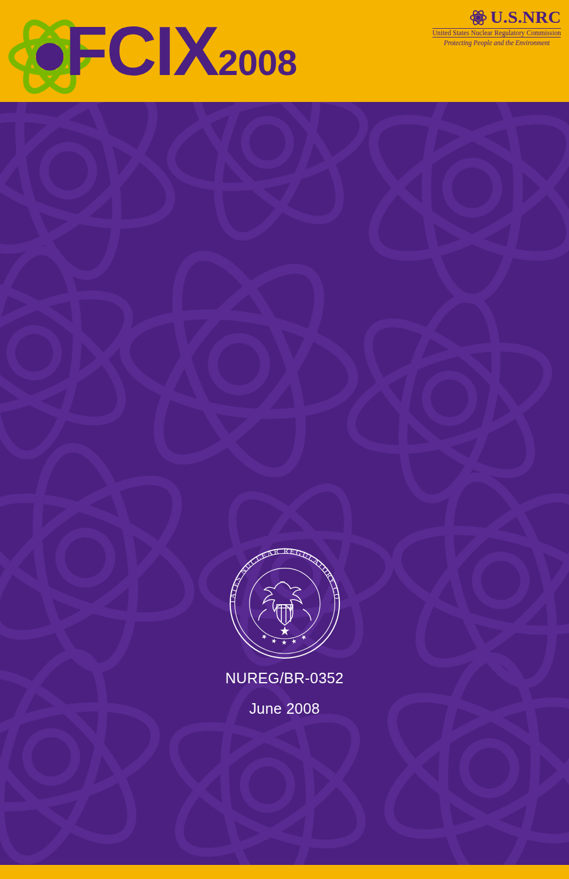FCIX2008
U.S.NRC
United States Nuclear Regulatory Commission
Protecting People and the Environment
UNITED STATES NUCLEAR REGULATORY COMMISSION ★ ★ ★ ★ ★
Official seal of the United States Nuclear Regulatory Commission.
NUREG/BR-0352
June 2008